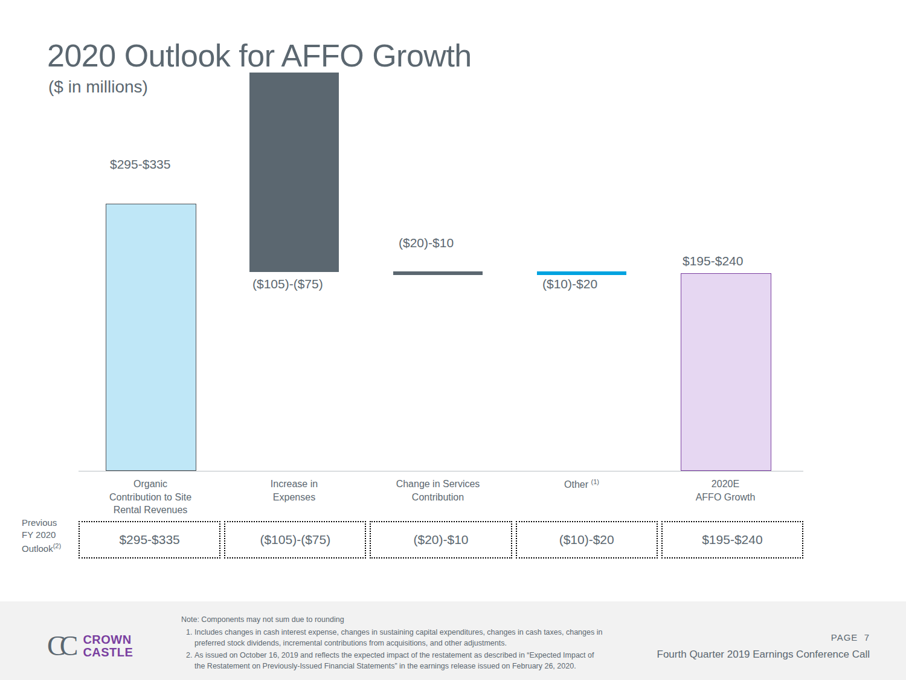2020 Outlook for AFFO Growth
($ in millions)
$295-$335
($105)-($75)
($20)-$10
($10)-$20
$195-$240
Organic
Contribution to Site
Rental Revenues
Increase in
Expenses
Change in Services
Contribution
Other (1)
2020E
AFFO Growth
Previous
FY 2020
Outlook(2)
$295-$335
($105)-($75)
($20)-$10
($10)-$20
$195-$240
CC
CROWN
CASTLE
Note: Components may not sum due to rounding
Includes changes in cash interest expense, changes in sustaining capital expenditures, changes in cash taxes, changes in preferred stock dividends, incremental contributions from acquisitions, and other adjustments.
As issued on October 16, 2019 and reflects the expected impact of the restatement as described in “Expected Impact of the Restatement on Previously-Issued Financial Statements” in the earnings release issued on February 26, 2020.
PAGE 7
Fourth Quarter 2019 Earnings Conference Call